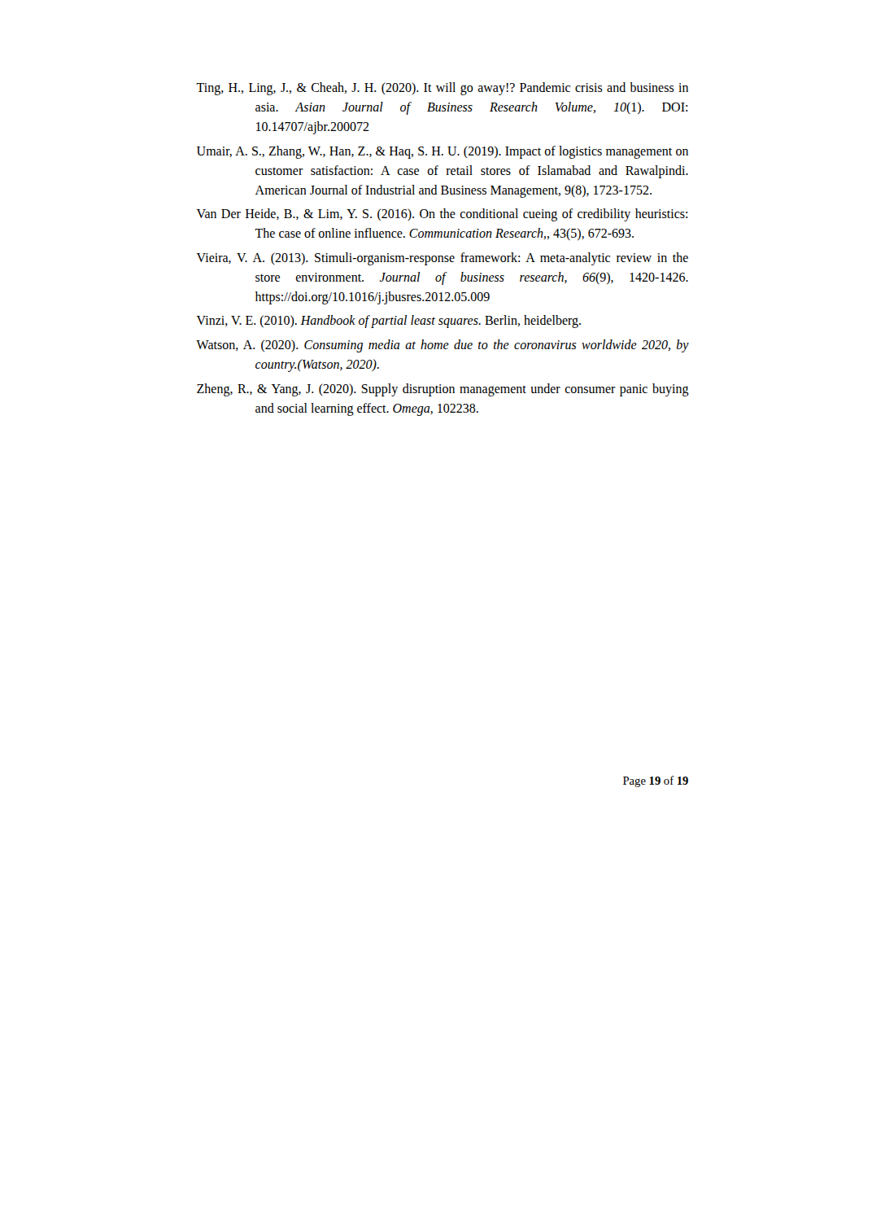Ting, H., Ling, J., & Cheah, J. H. (2020). It will go away!? Pandemic crisis and business in asia. Asian Journal of Business Research Volume, 10(1). DOI: 10.14707/ajbr.200072
Umair, A. S., Zhang, W., Han, Z., & Haq, S. H. U. (2019). Impact of logistics management on customer satisfaction: A case of retail stores of Islamabad and Rawalpindi. American Journal of Industrial and Business Management, 9(8), 1723-1752.
Van Der Heide, B., & Lim, Y. S. (2016). On the conditional cueing of credibility heuristics: The case of online influence. Communication Research,, 43(5), 672-693.
Vieira, V. A. (2013). Stimuli-organism-response framework: A meta-analytic review in the store environment. Journal of business research, 66(9), 1420-1426. https://doi.org/10.1016/j.jbusres.2012.05.009
Vinzi, V. E. (2010). Handbook of partial least squares. Berlin, heidelberg.
Watson, A. (2020). Consuming media at home due to the coronavirus worldwide 2020, by country.(Watson, 2020).
Zheng, R., & Yang, J. (2020). Supply disruption management under consumer panic buying and social learning effect. Omega, 102238.
Page 19 of 19